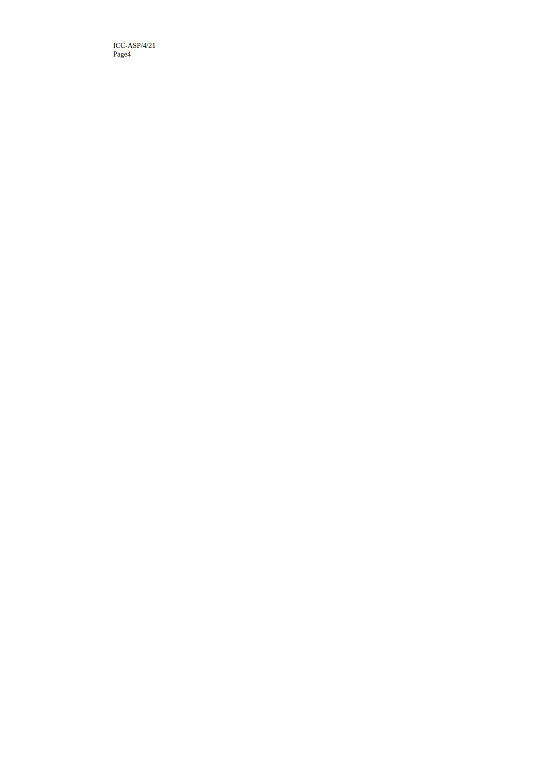ICC-ASP/4/21 Page4